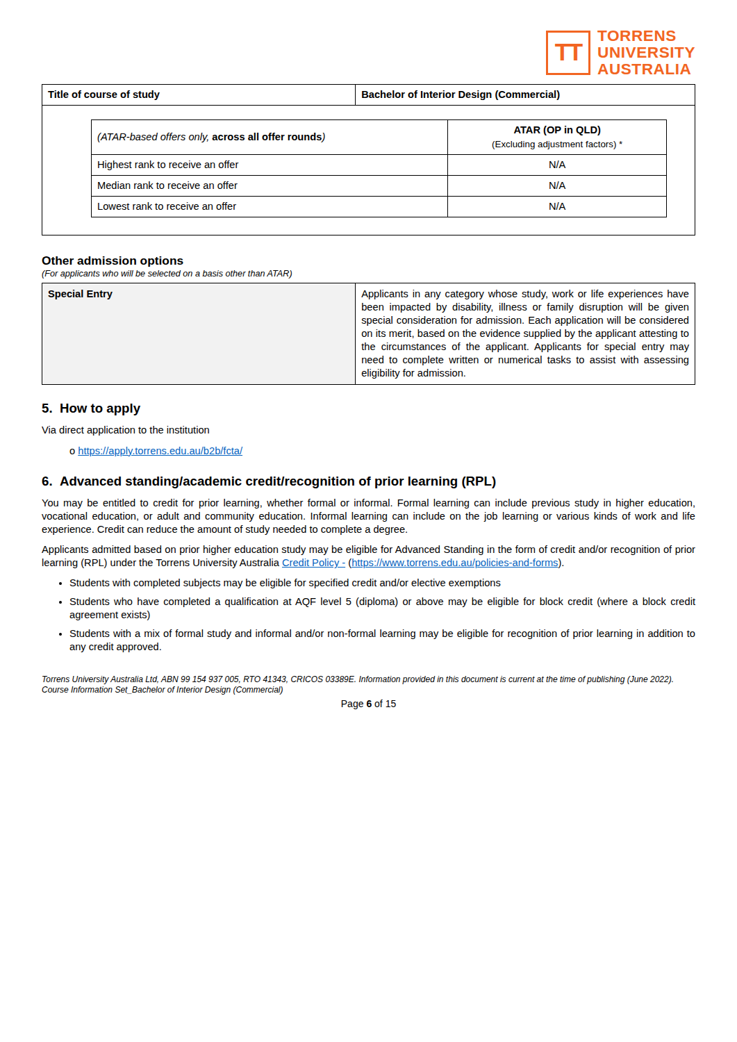TT
TORRENS
UNIVERSITY
AUSTRALIA
| Title of course of study | Bachelor of Interior Design (Commercial) |
| / (ATAR-based offers only, across all offer rounds ) / ATAR (OP in QLD) (Excluding adjustment factors) * / / Highest rank to receive an offer / N/A / / Median rank to receive an offer / N/A / / Lowest rank to receive an offer / N/A / |
Other admission options
(For applicants who will be selected on a basis other than ATAR)
| Special Entry | Applicants in any category whose study, work or life experiences have been impacted by disability, illness or family disruption will be given special consideration for admission. Each application will be considered on its merit, based on the evidence supplied by the applicant attesting to the circumstances of the applicant. Applicants for special entry may need to complete written or numerical tasks to assist with assessing eligibility for admission. |
5. How to apply
Via direct application to the institution
https://apply.torrens.edu.au/b2b/fcta/
6. Advanced standing/academic credit/recognition of prior learning (RPL)
You may be entitled to credit for prior learning, whether formal or informal. Formal learning can include previous study in higher education, vocational education, or adult and community education. Informal learning can include on the job learning or various kinds of work and life experience. Credit can reduce the amount of study needed to complete a degree.
Applicants admitted based on prior higher education study may be eligible for Advanced Standing in the form of credit and/or recognition of prior learning (RPL) under the Torrens University Australia Credit Policy - (https://www.torrens.edu.au/policies-and-forms).
Students with completed subjects may be eligible for specified credit and/or elective exemptions
Students who have completed a qualification at AQF level 5 (diploma) or above may be eligible for block credit (where a block credit agreement exists)
Students with a mix of formal study and informal and/or non-formal learning may be eligible for recognition of prior learning in addition to any credit approved.
Torrens University Australia Ltd, ABN 99 154 937 005, RTO 41343, CRICOS 03389E. Information provided in this document is current at the time of publishing (June 2022).
Course Information Set_Bachelor of Interior Design (Commercial)
Page 6 of 15